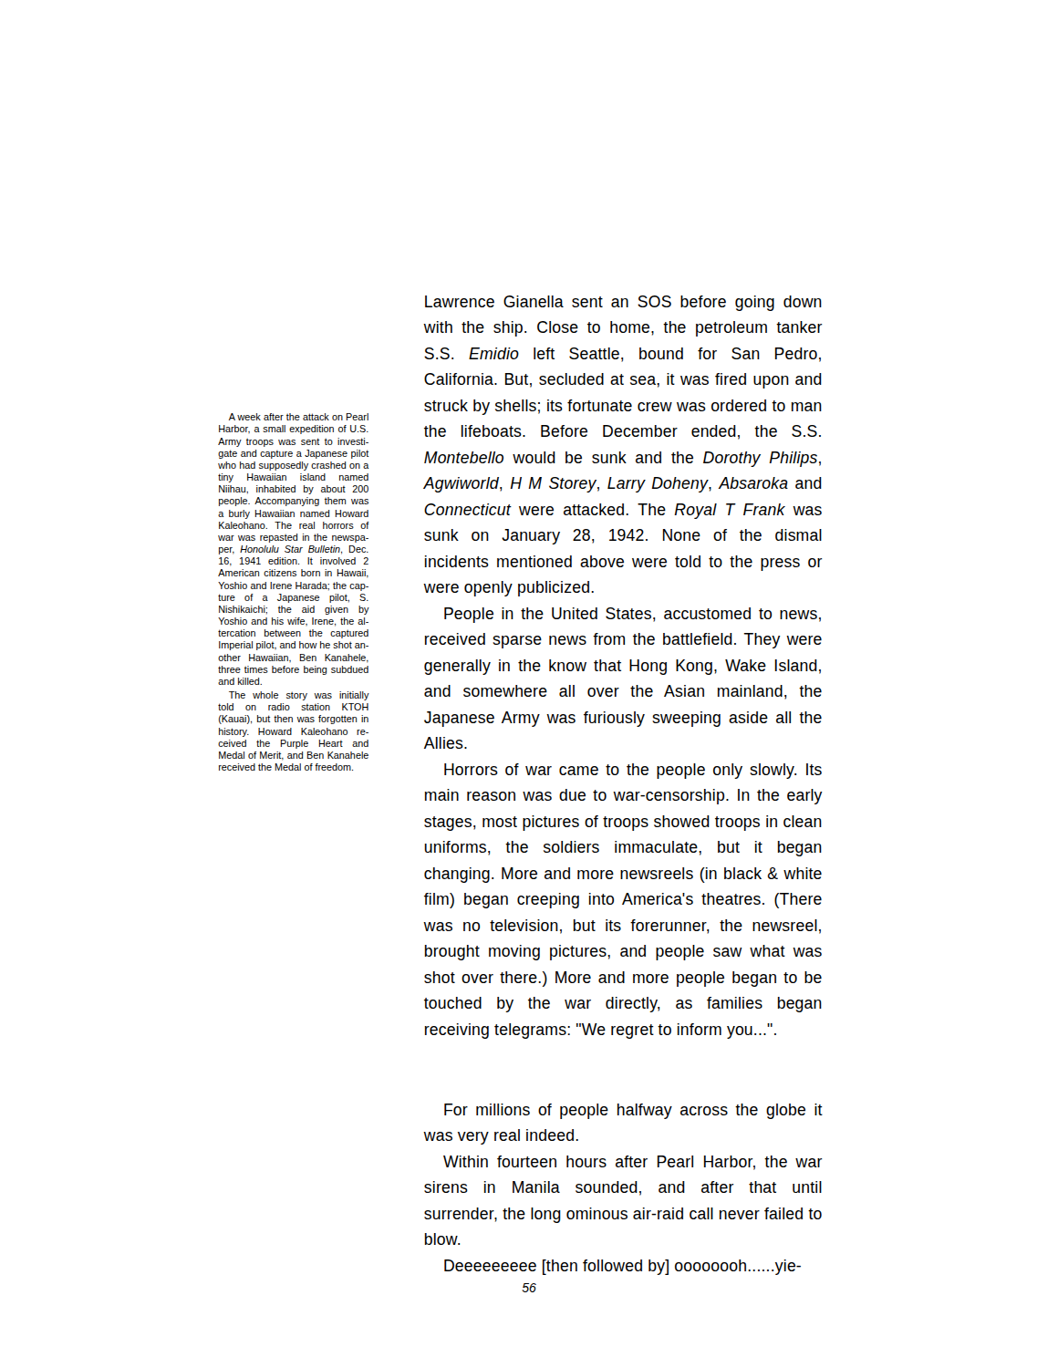A week after the attack on Pearl Harbor, a small expedition of U.S. Army troops was sent to investigate and capture a Japanese pilot who had supposedly crashed on a tiny Hawaiian island named Niihau, inhabited by about 200 people. Accompanying them was a burly Hawaiian named Howard Kaleohano. The real horrors of war was repasted in the newspaper, Honolulu Star Bulletin, Dec. 16, 1941 edition. It involved 2 American citizens born in Hawaii, Yoshio and Irene Harada; the capture of a Japanese pilot, S. Nishikaichi; the aid given by Yoshio and his wife, Irene, the altercation between the captured Imperial pilot, and how he shot another Hawaiian, Ben Kanahele, three times before being subdued and killed.
The whole story was initially told on radio station KTOH (Kauai), but then was forgotten in history. Howard Kaleohano received the Purple Heart and Medal of Merit, and Ben Kanahele received the Medal of freedom.
Lawrence Gianella sent an SOS before going down with the ship. Close to home, the petroleum tanker S.S. Emidio left Seattle, bound for San Pedro, California. But, secluded at sea, it was fired upon and struck by shells; its fortunate crew was ordered to man the lifeboats. Before December ended, the S.S. Montebello would be sunk and the Dorothy Philips, Agwiworld, H M Storey, Larry Doheny, Absaroka and Connecticut were attacked. The Royal T Frank was sunk on January 28, 1942. None of the dismal incidents mentioned above were told to the press or were openly publicized.
People in the United States, accustomed to news, received sparse news from the battlefield. They were generally in the know that Hong Kong, Wake Island, and somewhere all over the Asian mainland, the Japanese Army was furiously sweeping aside all the Allies.
Horrors of war came to the people only slowly. Its main reason was due to war-censorship. In the early stages, most pictures of troops showed troops in clean uniforms, the soldiers immaculate, but it began changing. More and more newsreels (in black & white film) began creeping into America's theatres. (There was no television, but its forerunner, the newsreel, brought moving pictures, and people saw what was shot over there.) More and more people began to be touched by the war directly, as families began receiving telegrams: "We regret to inform you...".
For millions of people halfway across the globe it was very real indeed.
Within fourteen hours after Pearl Harbor, the war sirens in Manila sounded, and after that until surrender, the long ominous air-raid call never failed to blow.
Deeeeeeeee [then followed by] oooooooh......yie-
56